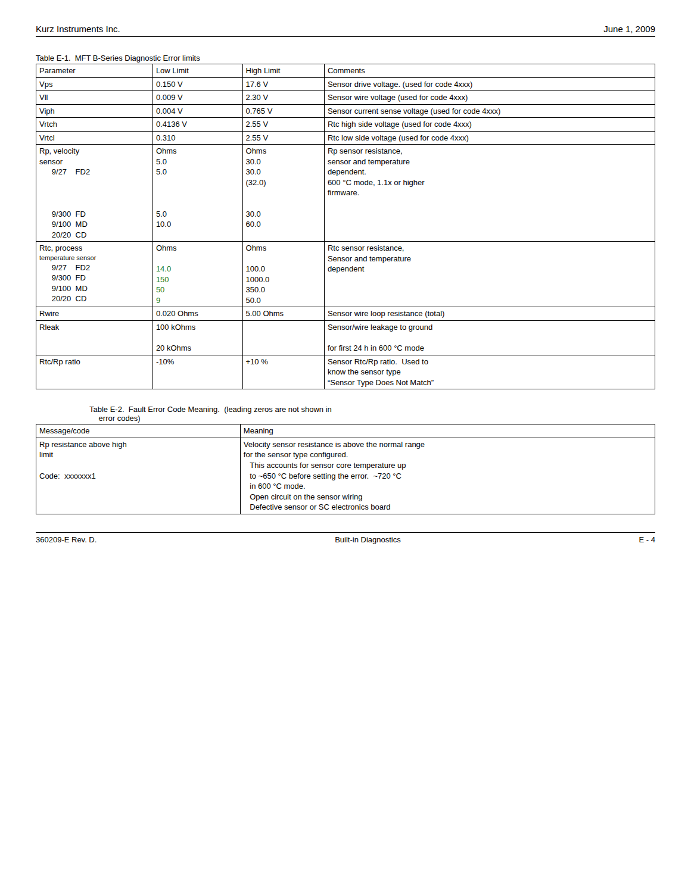Kurz Instruments Inc. June 1, 2009
Table E-1. MFT B-Series Diagnostic Error limits
| Parameter | Low Limit | High Limit | Comments |
| --- | --- | --- | --- |
| Vps | 0.150 V | 17.6 V | Sensor drive voltage. (used for code 4xxx) |
| Vll | 0.009 V | 2.30 V | Sensor wire voltage (used for code 4xxx) |
| Viph | 0.004 V | 0.765 V | Sensor current sense voltage (used for code 4xxx) |
| Vrtch | 0.4136 V | 2.55 V | Rtc high side voltage (used for code 4xxx) |
| Vrtcl | 0.310 | 2.55 V | Rtc low side voltage (used for code 4xxx) |
| Rp, velocity sensor 9/27 FD2 9/300 FD 9/100 MD 20/20 CD | Ohms 5.0 5.0 5.0 10.0 | Ohms 30.0 30.0 (32.0) 30.0 60.0 | Rp sensor resistance, sensor and temperature dependent. 600 °C mode, 1.1x or higher firmware. |
| Rtc, process temperature sensor 9/27 FD2 9/300 FD 9/100 MD 20/20 CD | Ohms 14.0 150 50 9 | Ohms 100.0 1000.0 350.0 50.0 | Rtc sensor resistance, Sensor and temperature dependent |
| Rwire | 0.020 Ohms | 5.00 Ohms | Sensor wire loop resistance (total) |
| Rleak | 100 kOhms 20 kOhms | | Sensor/wire leakage to ground for first 24 h in 600 °C mode |
| Rtc/Rp ratio | -10% | +10 % | Sensor Rtc/Rp ratio. Used to know the sensor type “Sensor Type Does Not Match” |
Table E-2. Fault Error Code Meaning. (leading zeros are not shown in
error codes)
| Message/code | Meaning |
| --- | --- |
| Rp resistance above high limit Code: xxxxxxx1 | Velocity sensor resistance is above the normal range for the sensor type configured. This accounts for sensor core temperature up to ~650 °C before setting the error. ~720 °C in 600 °C mode. Open circuit on the sensor wiring Defective sensor or SC electronics board |
360209-E Rev. D. Built-in Diagnostics E - 4